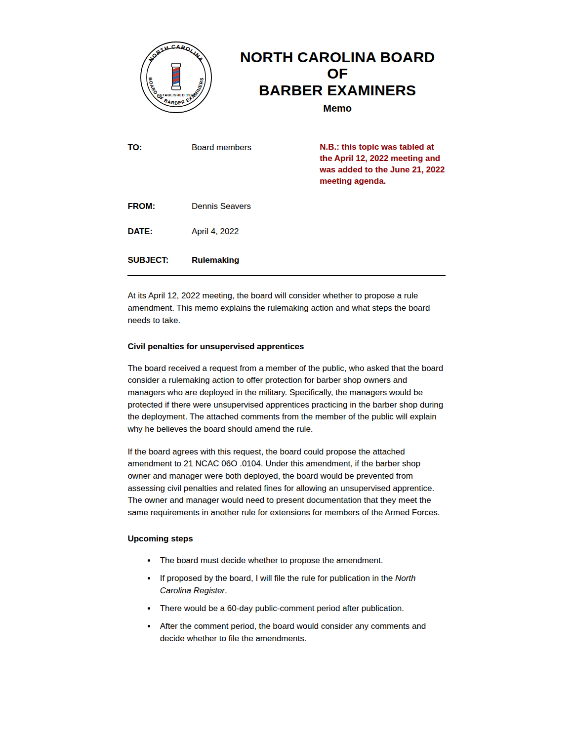NORTH CAROLINA BOARD OF BARBER EXAMINERS ESTABLISHED 1929
NORTH CAROLINA BOARD OF
BARBER EXAMINERS
Memo
TO:
Board members
N.B.: this topic was tabled at the April 12, 2022 meeting and was added to the June 21, 2022 meeting agenda.
FROM:
Dennis Seavers
DATE:
April 4, 2022
SUBJECT:
Rulemaking
At its April 12, 2022 meeting, the board will consider whether to propose a rule amendment. This memo explains the rulemaking action and what steps the board needs to take.
Civil penalties for unsupervised apprentices
The board received a request from a member of the public, who asked that the board consider a rulemaking action to offer protection for barber shop owners and managers who are deployed in the military. Specifically, the managers would be protected if there were unsupervised apprentices practicing in the barber shop during the deployment. The attached comments from the member of the public will explain why he believes the board should amend the rule.
If the board agrees with this request, the board could propose the attached amendment to 21 NCAC 06O .0104. Under this amendment, if the barber shop owner and manager were both deployed, the board would be prevented from assessing civil penalties and related fines for allowing an unsupervised apprentice. The owner and manager would need to present documentation that they meet the same requirements in another rule for extensions for members of the Armed Forces.
Upcoming steps
The board must decide whether to propose the amendment.
If proposed by the board, I will file the rule for publication in the North Carolina Register.
There would be a 60-day public-comment period after publication.
After the comment period, the board would consider any comments and decide whether to file the amendments.